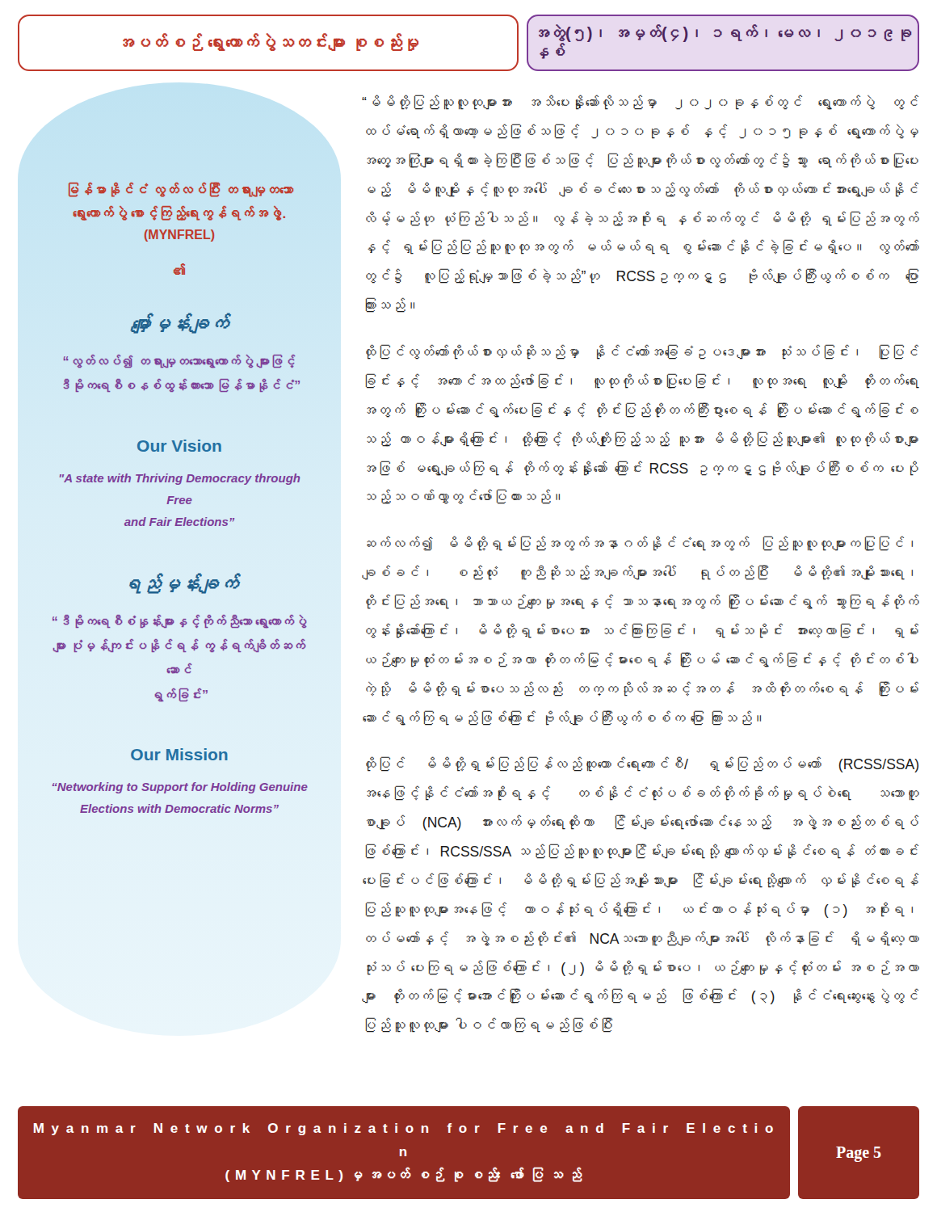အပတ်စဉ် ရွေးကောက်ပွဲသတင်းများ စုစည်းမှု
အတွဲ(၅)၊ အမှတ်(၄)၊ ၁ရက်၊ မေလ၊ ၂၀၁၉ခုနှစ်
မြန်မာနိုင်ငံ လွတ်လပ်ပြီး တရားမျှတသော
ရွေးကောက်ပွဲ စောင့်ကြည့်ရေးကွန်ရက်အဖွဲ့.
(MYNFREL)
၏
မျှော်မှန်းချက်
“လွတ်လပ်၍ တရားမျှတသောရွေးကောက်ပွဲ များဖြင့်
ဒီမိုကရေစီစနစ်ထွန်းကားသော မြန်မာနိုင်ငံ”
Our Vision
"A state with Thriving Democracy through Free
and Fair Elections”
ရည်မှန်းချက်
“ဒီမိုကရေစီစံနှုန်းများနှင့်ကိုက်ညီသော ရွေးကောက်ပွဲ
များ ပုံမှန်ကျင်းပနိုင်ရန် ကွန်ရက်ချိတ်ဆက်ဆောင်
ရွက်ခြင်း”
Our Mission
“Networking to Support for Holding Genuine
Elections with Democratic Norms”
“မိမိတို့ပြည်သူလူထုများအား အသိပေးနှိုးဆော်လိုသည်မှာ ၂၀၂၀ခုနှစ်တွင် ရွေးကောက်ပွဲ တွင် ထပ်မံရောက်ရှိလာတော့မည်ဖြစ်သဖြင့် ၂၀၁၀ခုနှစ် နှင့် ၂၀၁၅ခုနှစ် ရွေးကောက်ပွဲမှ အတွေ့အကြုံများရရှိထားခဲ့ကြပြီးဖြစ်သဖြင့် ပြည်သူများကိုယ်စားလွတ်တော်တွင်၌သွား ရောက်ကိုယ်စားပြုပေးမည့် မိမိလူမျိုးနှင့်လူထုအပေါ် ချစ်ခင်လေးစားသည့်လွတ်တော် ကိုယ်စားလှယ်ကောင်းအားရွေးချယ်နိုင်လိမ့်မည်ဟု ယုံကြည်ပါသည်။ လွန်ခဲ့သည့်အစိုးရ နှစ်ဆက်တွင် မိမိတို့ ရှမ်းပြည်အတွက်နှင့် ရှမ်းပြည်ပြည်သူလူထုအတွက် မယ်မယ်ရရ စွမ်းဆောင်နိုင်ခဲ့ခြင်းမရှိပေ။ လွတ်တော်တွင်၌ လူပြည့်ရုံမျှသာဖြစ်ခဲ့သည်”ဟု RCSSဥက္ကဋ္ဌ ဗိုလ်ချုပ်ကြီးယွက်စစ်က ပြော ကြားသည်။
ထိုပြင်လွတ်တော်ကိုယ်စားလှယ်ဆိုသည်မှာ နိုင်ငံတော်အခြေခံဥပဒေများအား သုံးသပ်ခြင်း၊ ပြုပြင်ခြင်းနှင့် အကောင်အထည်ဖော်ခြင်း၊ လူထုကိုယ်စားပြုပေးခြင်း၊ လူထုအရေး လူမျိုး တိုးတက်ရေးအတွက် ကြိုးပမ်းဆောင်ရွက်ပေးခြင်းနှင့် တိုင်းပြည်တိုးတက်ကြီးပွားစေရန် ကြိုးပမ်းဆောင်ရွက်ခြင်းစသည့် တာဝန်များရှိကြောင်း၊ ထို့ကြောင့် ကိုယ်ကျိုးကြည့်သည့် သူအား မိမိတို့ပြည်သူများ၏ လူထုကိုယ်စားများအဖြစ် မရွေးချယ်ကြရန် တိုက်တွန်းနှိုးဆော် ကြောင်း RCSS ဥက္ကဋ္ဌဗိုလ်ချုပ်ကြီးစစ်က ပေးပိုသည့်သဝဏ်လွှာတွင်ဖော်ပြထားသည်။
ဆက်လက်၍ မိမိတို့ရှမ်းပြည်အတွက်အနာဂတ်နိုင်ငံရေးအတွက် ပြည်သူလူထုများကပြုပြင်၊ ချစ်ခင်၊ စည်းလုံး ကူညီဆိုသည့်အချက်များအပေါ် ရုပ်တည်ပြီး မိမိတို့၏အမျိုးသားရေး၊ တိုင်းပြည်အရေး၊ ဘာသာယဉ်ကျေးမှုအရေးနှင့် သာသနာရေးအတွက် ကြိုးပမ်းဆောင်ရွက် သွားကြရန်တိုက်တွန်းနှိုးဆော်ကြောင်း၊ မိမိတို့ရှမ်းစာပေအား သင်ကြားကြခြင်း၊ ရှမ်းသမိုင်း အားလေ့လာခြင်း၊ ရှမ်းယဉ်ကျေးမှုထုံးတမ်းအစဉ်အလာ တိုးတက်မြင့်မားစေရန် ကြိုးပမ် ဆောင်ရွက်ခြင်းနှင့် တိုင်းတစ်ပါးကဲ့သို့ မိမိတို့ရှမ်းစာပေသည်လည်း တက္ကသိုလ်အဆင့်အတန် အထိတိုးတက်စေရန် ကြိုးပမ်းဆောင်ရွက်ကြရမည်ဖြစ်ကြောင်း ဗိုလ်ချုပ်ကြီးယွက်စစ်က ပြော ကြားသည်။
ထိုပြင် မိမိတို့ရှမ်းပြည်ပြန်လည်ထူထောင်ရေးကောင်စီ/ ရှမ်းပြည်တပ်မတော် (RCSS/SSA) အနေဖြင့်နိုင်ငံတော်အစိုးရနှင့် တစ်နိုင်ငံလုံးပစ်ခတ်တိုက်ခိုက်မှုရပ်စဲရေး သဘောတူစာချုပ် (NCA) အားလက်မှတ်ရေးထိုးကာ ငြိမ်းချမ်းရေးဖော်ဆောင်နေသည့် အဖွဲ့အစည်းတစ်ရပ် ဖြစ်ကြောင်း၊ RCSS/SSA သည်ပြည်သူလူထုများငြိမ်းချမ်းရေးသို့ လျောက်လှမ်းနိုင်စေရန် တံတားခင်းပေးခြင်းပင်ဖြစ်ကြောင်း၊ မိမိတို့ရှမ်းပြည်အမျိုးသားများ ငြိမ်းချမ်းရေးသို့လျောက် လှမ်းနိုင်စေရန် ပြည်သူလူထုများအနေဖြင့် တာဝန်သုံးရပ်ရှိကြောင်း၊ ယင်းတာဝန်သုံးရပ်မှာ (၁) အစိုးရ၊ တပ်မတော်နှင့် အဖွဲ့အစည်းတိုင်း၏ NCAသဘောတူညီချက်များအပေါ် လိုက်နာခြင်း ရှိမရှိလေ့လာသုံးသပ် ပေးကြရမည်ဖြစ်ကြောင်း၊ (၂) မိမိတို့ရှမ်းစာပေ၊ ယဉ်ကျေးမှုနှင့်ထုံးတမ်း အစဉ်အလာများ တိုးတက်မြင့်မားအောင်ကြိုးပမ်းဆောင်ရွက်ကြရမည် ဖြစ်ကြောင်း (၃) နိုင်ငံရေးဆွေးနွေးပွဲတွင်ပြည်သူလူထုများ ပါဝင်လာကြရမည်ဖြစ်ပြီး
M y a n m a r N e t w o r k O r g a n i z a t i o n f o r F r e e a n d F a i r E l e c t i o n
( M Y N F R E L ) မှ အပတ် စဉ် စု စည် း ဖော် ပြ သ ည်
Page 5